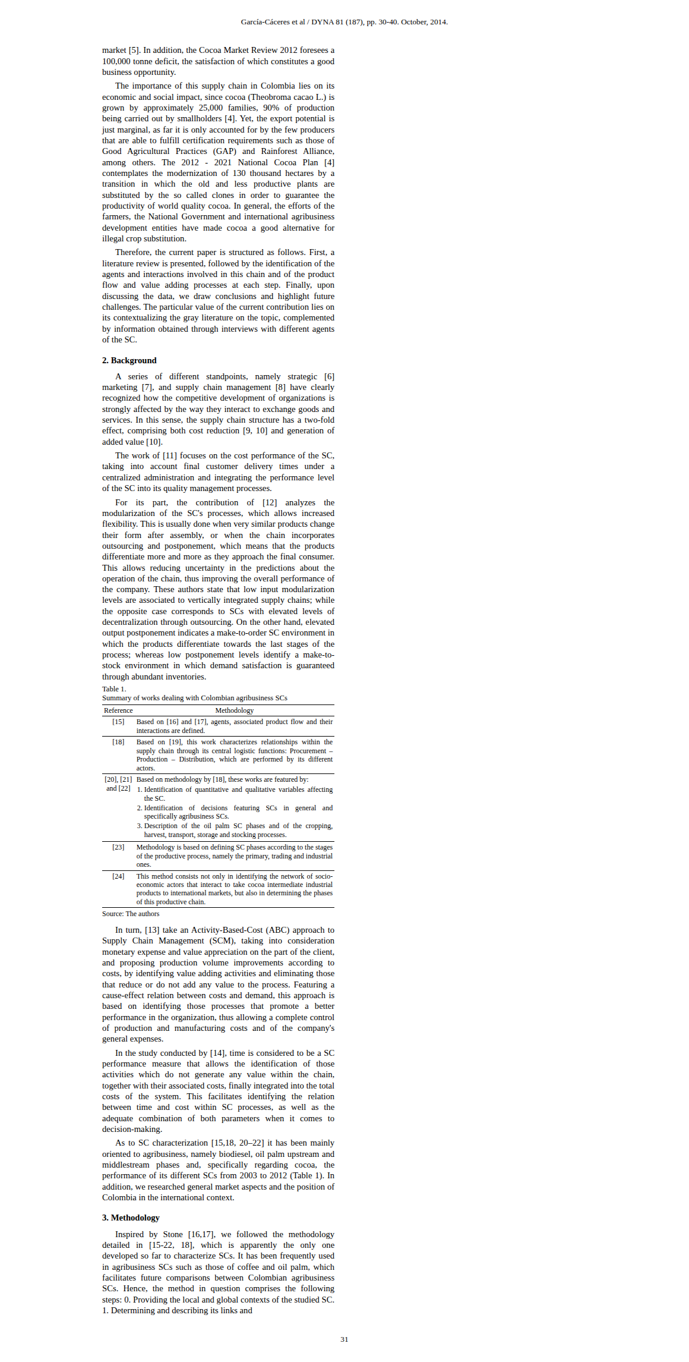García-Cáceres et al / DYNA 81 (187), pp. 30-40. October, 2014.
market [5]. In addition, the Cocoa Market Review 2012 foresees a 100,000 tonne deficit, the satisfaction of which constitutes a good business opportunity.
The importance of this supply chain in Colombia lies on its economic and social impact, since cocoa (Theobroma cacao L.) is grown by approximately 25,000 families, 90% of production being carried out by smallholders [4]. Yet, the export potential is just marginal, as far it is only accounted for by the few producers that are able to fulfill certification requirements such as those of Good Agricultural Practices (GAP) and Rainforest Alliance, among others. The 2012 - 2021 National Cocoa Plan [4] contemplates the modernization of 130 thousand hectares by a transition in which the old and less productive plants are substituted by the so called clones in order to guarantee the productivity of world quality cocoa. In general, the efforts of the farmers, the National Government and international agribusiness development entities have made cocoa a good alternative for illegal crop substitution.
Therefore, the current paper is structured as follows. First, a literature review is presented, followed by the identification of the agents and interactions involved in this chain and of the product flow and value adding processes at each step. Finally, upon discussing the data, we draw conclusions and highlight future challenges. The particular value of the current contribution lies on its contextualizing the gray literature on the topic, complemented by information obtained through interviews with different agents of the SC.
2. Background
A series of different standpoints, namely strategic [6] marketing [7], and supply chain management [8] have clearly recognized how the competitive development of organizations is strongly affected by the way they interact to exchange goods and services. In this sense, the supply chain structure has a two-fold effect, comprising both cost reduction [9, 10] and generation of added value [10].
The work of [11] focuses on the cost performance of the SC, taking into account final customer delivery times under a centralized administration and integrating the performance level of the SC into its quality management processes.
For its part, the contribution of [12] analyzes the modularization of the SC's processes, which allows increased flexibility. This is usually done when very similar products change their form after assembly, or when the chain incorporates outsourcing and postponement, which means that the products differentiate more and more as they approach the final consumer. This allows reducing uncertainty in the predictions about the operation of the chain, thus improving the overall performance of the company. These authors state that low input modularization levels are associated to vertically integrated supply chains; while the opposite case corresponds to SCs with elevated levels of decentralization through outsourcing. On the other hand, elevated output postponement indicates a make-to-order SC environment in which the products differentiate towards the last stages of the process; whereas low postponement levels identify a make-to-stock environment in which demand satisfaction is guaranteed through abundant inventories.
Table 1.
Summary of works dealing with Colombian agribusiness SCs
| Reference | Methodology |
| --- | --- |
| [15] | Based on [16] and [17], agents, associated product flow and their interactions are defined. |
| [18] | Based on [19], this work characterizes relationships within the supply chain through its central logistic functions: Procurement – Production – Distribution, which are performed by its different actors. |
| [20], [21] and [22] | Based on methodology by [18], these works are featured by: Identification of quantitative and qualitative variables affecting the SC. Identification of decisions featuring SCs in general and specifically agribusiness SCs. Description of the oil palm SC phases and of the cropping, harvest, transport, storage and stocking processes. |
| [23] | Methodology is based on defining SC phases according to the stages of the productive process, namely the primary, trading and industrial ones. |
| [24] | This method consists not only in identifying the network of socio-economic actors that interact to take cocoa intermediate industrial products to international markets, but also in determining the phases of this productive chain. |
Source: The authors
In turn, [13] take an Activity-Based-Cost (ABC) approach to Supply Chain Management (SCM), taking into consideration monetary expense and value appreciation on the part of the client, and proposing production volume improvements according to costs, by identifying value adding activities and eliminating those that reduce or do not add any value to the process. Featuring a cause-effect relation between costs and demand, this approach is based on identifying those processes that promote a better performance in the organization, thus allowing a complete control of production and manufacturing costs and of the company's general expenses.
In the study conducted by [14], time is considered to be a SC performance measure that allows the identification of those activities which do not generate any value within the chain, together with their associated costs, finally integrated into the total costs of the system. This facilitates identifying the relation between time and cost within SC processes, as well as the adequate combination of both parameters when it comes to decision-making.
As to SC characterization [15,18, 20–22] it has been mainly oriented to agribusiness, namely biodiesel, oil palm upstream and middlestream phases and, specifically regarding cocoa, the performance of its different SCs from 2003 to 2012 (Table 1). In addition, we researched general market aspects and the position of Colombia in the international context.
3. Methodology
Inspired by Stone [16,17], we followed the methodology detailed in [15-22, 18], which is apparently the only one developed so far to characterize SCs. It has been frequently used in agribusiness SCs such as those of coffee and oil palm, which facilitates future comparisons between Colombian agribusiness SCs. Hence, the method in question comprises the following steps: 0. Providing the local and global contexts of the studied SC. 1. Determining and describing its links and
31